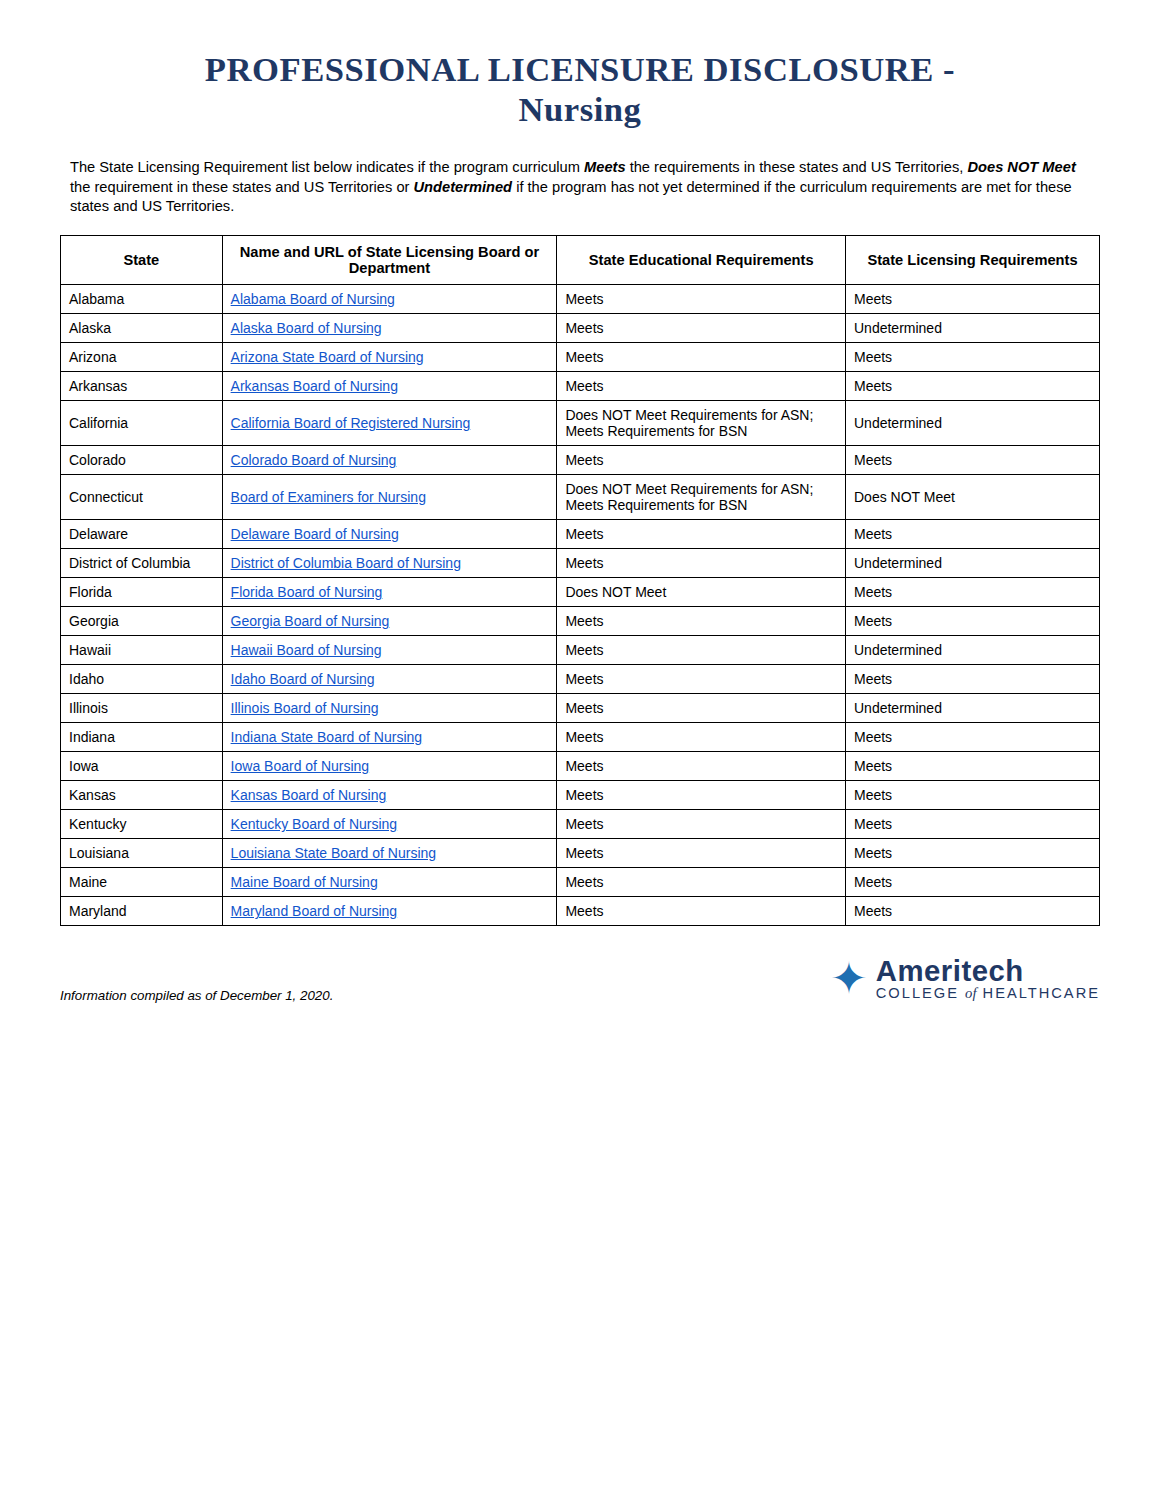PROFESSIONAL LICENSURE DISCLOSURE -
Nursing
The State Licensing Requirement list below indicates if the program curriculum Meets the requirements in these states and US Territories, Does NOT Meet the requirement in these states and US Territories or Undetermined if the program has not yet determined if the curriculum requirements are met for these states and US Territories.
| State | Name and URL of State Licensing Board or Department | State Educational Requirements | State Licensing Requirements |
| --- | --- | --- | --- |
| Alabama | Alabama Board of Nursing | Meets | Meets |
| Alaska | Alaska Board of Nursing | Meets | Undetermined |
| Arizona | Arizona State Board of Nursing | Meets | Meets |
| Arkansas | Arkansas Board of Nursing | Meets | Meets |
| California | California Board of Registered Nursing | Does NOT Meet Requirements for ASN; Meets Requirements for BSN | Undetermined |
| Colorado | Colorado Board of Nursing | Meets | Meets |
| Connecticut | Board of Examiners for Nursing | Does NOT Meet Requirements for ASN; Meets Requirements for BSN | Does NOT Meet |
| Delaware | Delaware Board of Nursing | Meets | Meets |
| District of Columbia | District of Columbia Board of Nursing | Meets | Undetermined |
| Florida | Florida Board of Nursing | Does NOT Meet | Meets |
| Georgia | Georgia Board of Nursing | Meets | Meets |
| Hawaii | Hawaii Board of Nursing | Meets | Undetermined |
| Idaho | Idaho Board of Nursing | Meets | Meets |
| Illinois | Illinois Board of Nursing | Meets | Undetermined |
| Indiana | Indiana State Board of Nursing | Meets | Meets |
| Iowa | Iowa Board of Nursing | Meets | Meets |
| Kansas | Kansas Board of Nursing | Meets | Meets |
| Kentucky | Kentucky Board of Nursing | Meets | Meets |
| Louisiana | Louisiana State Board of Nursing | Meets | Meets |
| Maine | Maine Board of Nursing | Meets | Meets |
| Maryland | Maryland Board of Nursing | Meets | Meets |
Information compiled as of December 1, 2020.
✦ Ameritech
COLLEGE of HEALTHCARE